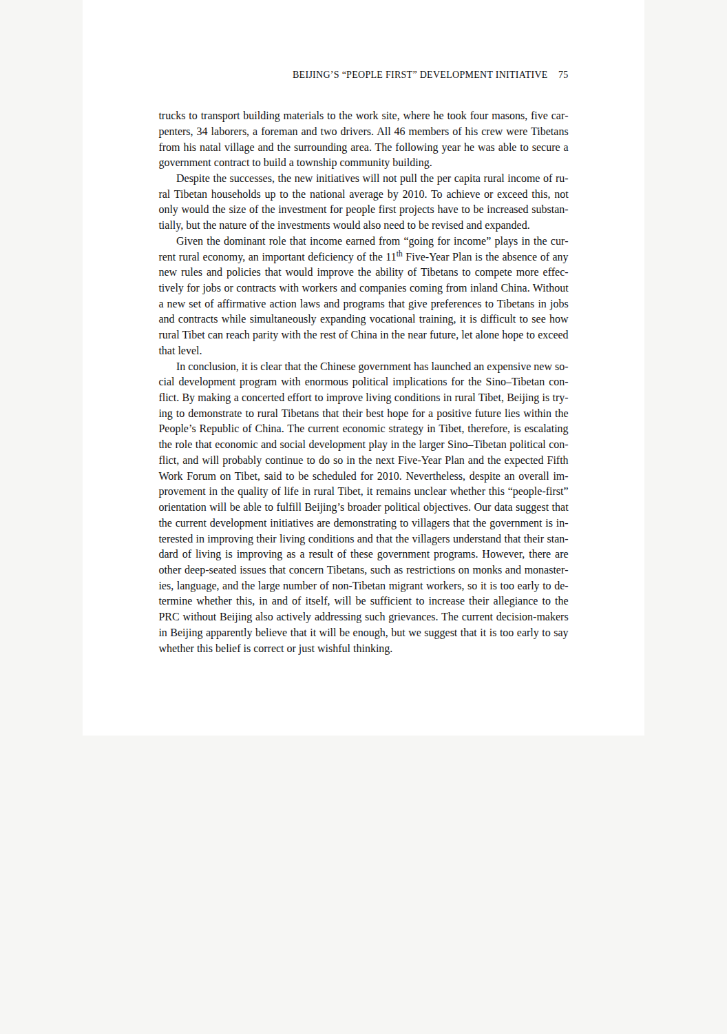BEIJING’S “PEOPLE FIRST” DEVELOPMENT INITIATIVE 75
trucks to transport building materials to the work site, where he took four masons, five carpenters, 34 laborers, a foreman and two drivers. All 46 members of his crew were Tibetans from his natal village and the surrounding area. The following year he was able to secure a government contract to build a township community building.
Despite the successes, the new initiatives will not pull the per capita rural income of rural Tibetan households up to the national average by 2010. To achieve or exceed this, not only would the size of the investment for people first projects have to be increased substantially, but the nature of the investments would also need to be revised and expanded.
Given the dominant role that income earned from “going for income” plays in the current rural economy, an important deficiency of the 11th Five-Year Plan is the absence of any new rules and policies that would improve the ability of Tibetans to compete more effectively for jobs or contracts with workers and companies coming from inland China. Without a new set of affirmative action laws and programs that give preferences to Tibetans in jobs and contracts while simultaneously expanding vocational training, it is difficult to see how rural Tibet can reach parity with the rest of China in the near future, let alone hope to exceed that level.
In conclusion, it is clear that the Chinese government has launched an expensive new social development program with enormous political implications for the Sino–Tibetan conflict. By making a concerted effort to improve living conditions in rural Tibet, Beijing is trying to demonstrate to rural Tibetans that their best hope for a positive future lies within the People’s Republic of China. The current economic strategy in Tibet, therefore, is escalating the role that economic and social development play in the larger Sino–Tibetan political conflict, and will probably continue to do so in the next Five-Year Plan and the expected Fifth Work Forum on Tibet, said to be scheduled for 2010. Nevertheless, despite an overall improvement in the quality of life in rural Tibet, it remains unclear whether this “people-first” orientation will be able to fulfill Beijing’s broader political objectives. Our data suggest that the current development initiatives are demonstrating to villagers that the government is interested in improving their living conditions and that the villagers understand that their standard of living is improving as a result of these government programs. However, there are other deep-seated issues that concern Tibetans, such as restrictions on monks and monasteries, language, and the large number of non-Tibetan migrant workers, so it is too early to determine whether this, in and of itself, will be sufficient to increase their allegiance to the PRC without Beijing also actively addressing such grievances. The current decision-makers in Beijing apparently believe that it will be enough, but we suggest that it is too early to say whether this belief is correct or just wishful thinking.